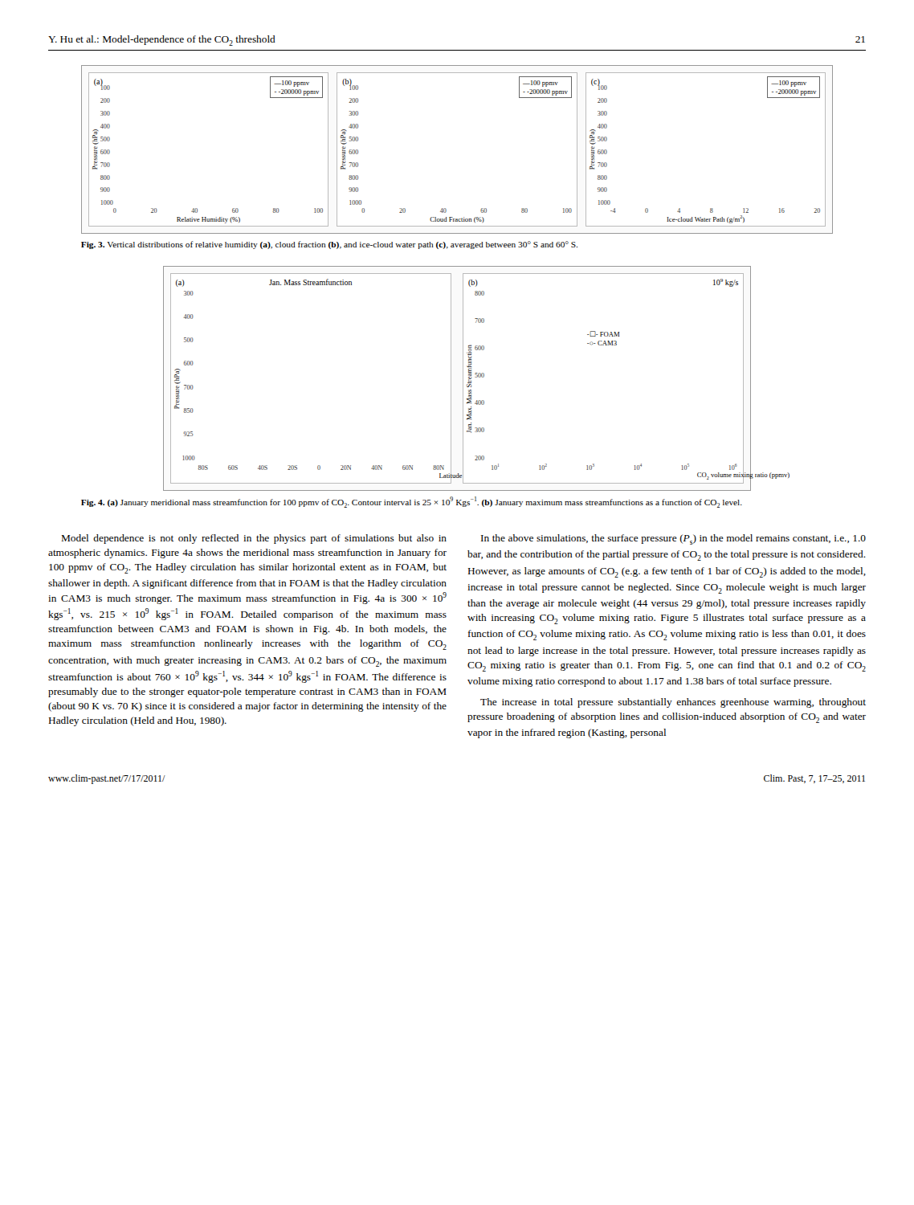Y. Hu et al.: Model-dependence of the CO2 threshold 21
(a) —100 ppmv
- -200000 ppmv Pressure (hPa)
1002003004005006007008009001000
020406080100
Relative Humidity (%)
(b) —100 ppmv
- -200000 ppmv Pressure (hPa)
1002003004005006007008009001000
020406080100
Cloud Fraction (%)
(c) —100 ppmv
- -200000 ppmv Pressure (hPa)
1002003004005006007008009001000
-4048121620
Ice-cloud Water Path (g/m2)
Fig. 3. Vertical distributions of relative humidity (a), cloud fraction (b), and ice-cloud water path (c), averaged between 30° S and 60° S.
(a) Jan. Mass Streamfunction Pressure (hPa)
3004005006007008509251000
80S 60S 40S 20S 020N 40N 60N 80N
Latitude
(b) 109 kg/s Jan. Max. Mass Streamfunction
800700600500400300200
-☐- FOAM
-○- CAM3
101102103104105106
CO2 volume mixing ratio (ppmv)
Fig. 4. (a) January meridional mass streamfunction for 100 ppmv of CO2. Contour interval is 25 × 109 Kgs−1. (b) January maximum mass streamfunctions as a function of CO2 level.
Model dependence is not only reflected in the physics part of simulations but also in atmospheric dynamics. Figure 4a shows the meridional mass streamfunction in January for 100 ppmv of CO2. The Hadley circulation has similar horizontal extent as in FOAM, but shallower in depth. A significant difference from that in FOAM is that the Hadley circulation in CAM3 is much stronger. The maximum mass streamfunction in Fig. 4a is 300 × 109 kgs−1, vs. 215 × 109 kgs−1 in FOAM. Detailed comparison of the maximum mass streamfunction between CAM3 and FOAM is shown in Fig. 4b. In both models, the maximum mass streamfunction nonlinearly increases with the logarithm of CO2 concentration, with much greater increasing in CAM3. At 0.2 bars of CO2, the maximum streamfunction is about 760 × 109 kgs−1, vs. 344 × 109 kgs−1 in FOAM. The difference is presumably due to the stronger equator-pole temperature contrast in CAM3 than in FOAM (about 90 K vs. 70 K) since it is considered a major factor in determining the intensity of the Hadley circulation (Held and Hou, 1980).
In the above simulations, the surface pressure (Ps) in the model remains constant, i.e., 1.0 bar, and the contribution of the partial pressure of CO2 to the total pressure is not considered. However, as large amounts of CO2 (e.g. a few tenth of 1 bar of CO2) is added to the model, increase in total pressure cannot be neglected. Since CO2 molecule weight is much larger than the average air molecule weight (44 versus 29 g/mol), total pressure increases rapidly with increasing CO2 volume mixing ratio. Figure 5 illustrates total surface pressure as a function of CO2 volume mixing ratio. As CO2 volume mixing ratio is less than 0.01, it does not lead to large increase in the total pressure. However, total pressure increases rapidly as CO2 mixing ratio is greater than 0.1. From Fig. 5, one can find that 0.1 and 0.2 of CO2 volume mixing ratio correspond to about 1.17 and 1.38 bars of total surface pressure.
The increase in total pressure substantially enhances greenhouse warming, throughout pressure broadening of absorption lines and collision-induced absorption of CO2 and water vapor in the infrared region (Kasting, personal
www.clim-past.net/7/17/2011/ Clim. Past, 7, 17–25, 2011